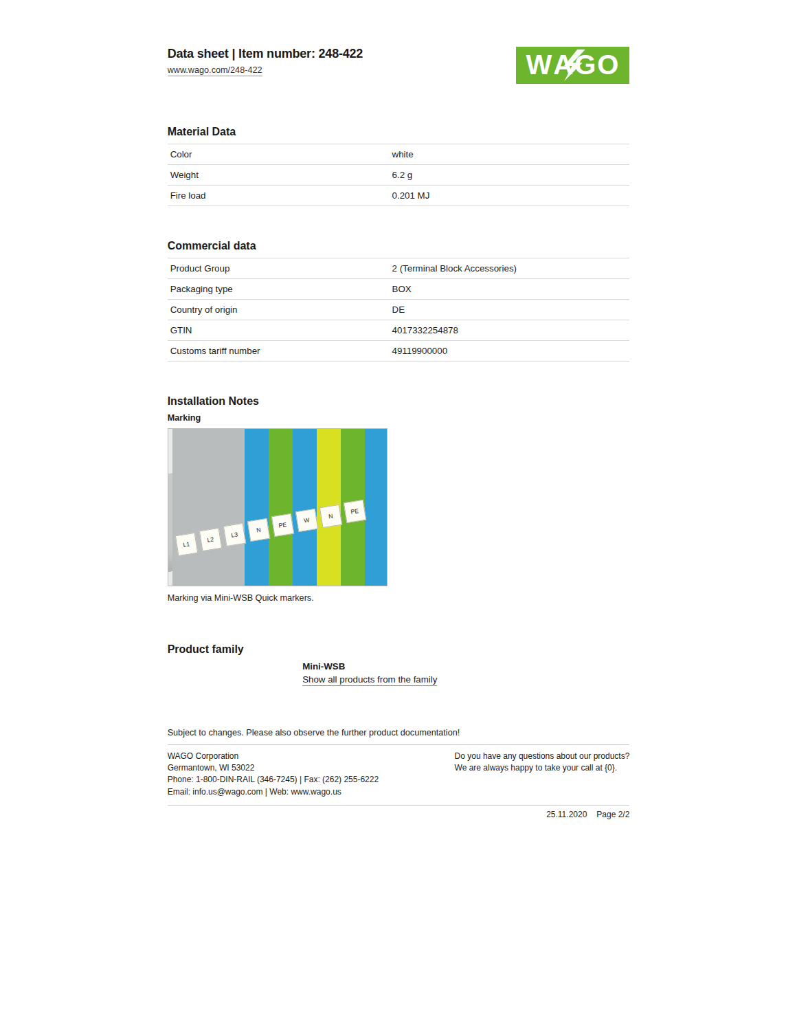Data sheet | Item number: 248-422
www.wago.com/248-422
WAGO
Material Data
| Color | white |
| Weight | 6.2 g |
| Fire load | 0.201 MJ |
Commercial data
| Product Group | 2 (Terminal Block Accessories) |
| Packaging type | BOX |
| Country of origin | DE |
| GTIN | 4017332254878 |
| Customs tariff number | 49119900000 |
Installation Notes
Marking
L1
L2
L3
N
PE
W
N
PE
Marking via Mini-WSB Quick markers.
Product family
Mini-WSB
Show all products from the family
Subject to changes. Please also observe the further product documentation!
WAGO Corporation
Germantown, WI 53022
Phone: 1-800-DIN-RAIL (346-7245) | Fax: (262) 255-6222
Email: info.us@wago.com | Web: www.wago.us
Do you have any questions about our products?
We are always happy to take your call at {0}.
25.11.2020 Page 2/2